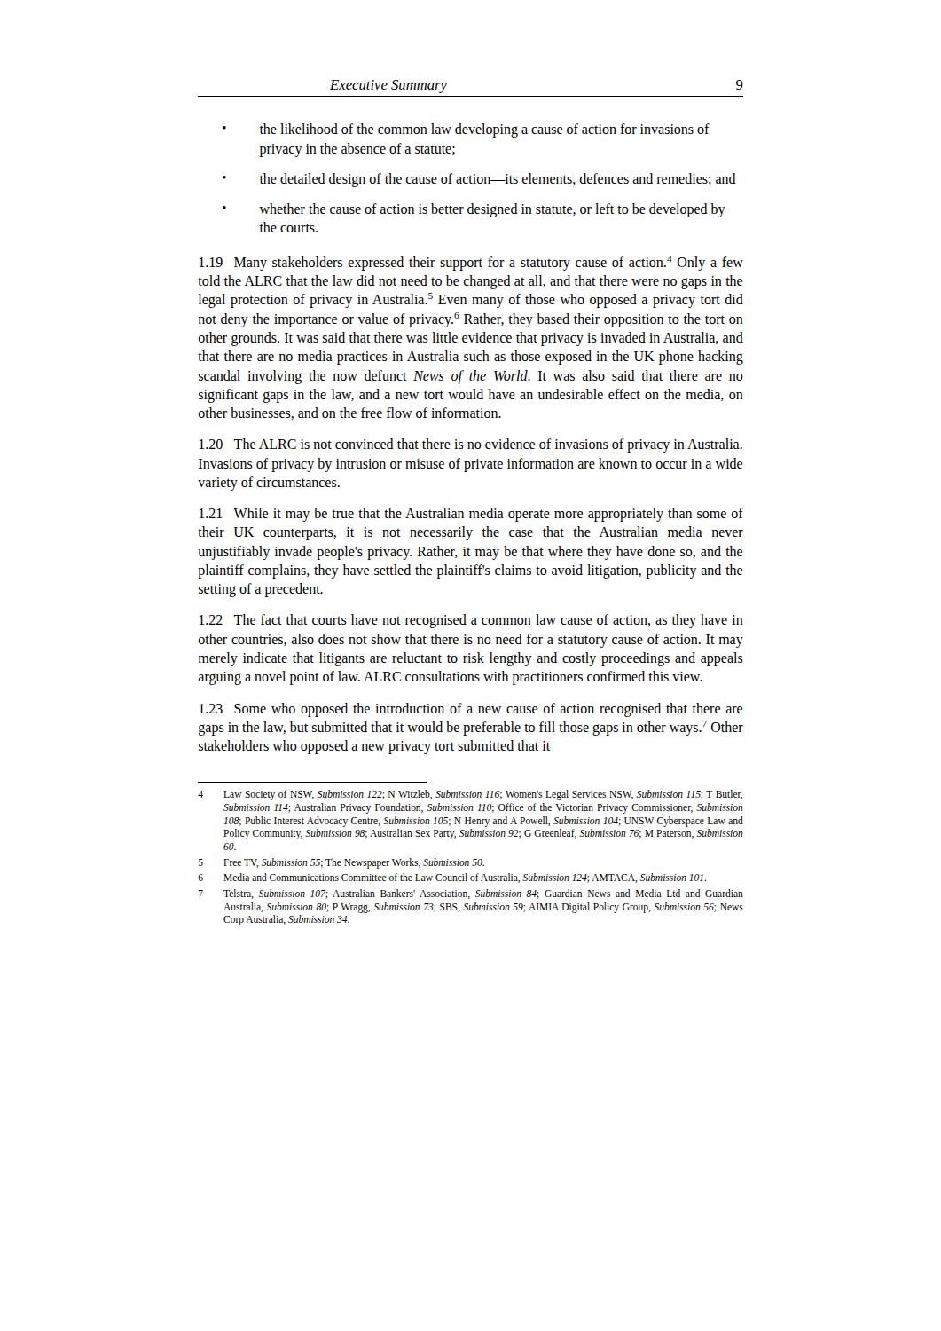Executive Summary 9
the likelihood of the common law developing a cause of action for invasions of privacy in the absence of a statute;
the detailed design of the cause of action—its elements, defences and remedies; and
whether the cause of action is better designed in statute, or left to be developed by the courts.
1.19 Many stakeholders expressed their support for a statutory cause of action.4 Only a few told the ALRC that the law did not need to be changed at all, and that there were no gaps in the legal protection of privacy in Australia.5 Even many of those who opposed a privacy tort did not deny the importance or value of privacy.6 Rather, they based their opposition to the tort on other grounds. It was said that there was little evidence that privacy is invaded in Australia, and that there are no media practices in Australia such as those exposed in the UK phone hacking scandal involving the now defunct News of the World. It was also said that there are no significant gaps in the law, and a new tort would have an undesirable effect on the media, on other businesses, and on the free flow of information.
1.20 The ALRC is not convinced that there is no evidence of invasions of privacy in Australia. Invasions of privacy by intrusion or misuse of private information are known to occur in a wide variety of circumstances.
1.21 While it may be true that the Australian media operate more appropriately than some of their UK counterparts, it is not necessarily the case that the Australian media never unjustifiably invade people's privacy. Rather, it may be that where they have done so, and the plaintiff complains, they have settled the plaintiff's claims to avoid litigation, publicity and the setting of a precedent.
1.22 The fact that courts have not recognised a common law cause of action, as they have in other countries, also does not show that there is no need for a statutory cause of action. It may merely indicate that litigants are reluctant to risk lengthy and costly proceedings and appeals arguing a novel point of law. ALRC consultations with practitioners confirmed this view.
1.23 Some who opposed the introduction of a new cause of action recognised that there are gaps in the law, but submitted that it would be preferable to fill those gaps in other ways.7 Other stakeholders who opposed a new privacy tort submitted that it
4
Law Society of NSW, Submission 122; N Witzleb, Submission 116; Women's Legal Services NSW, Submission 115; T Butler, Submission 114; Australian Privacy Foundation, Submission 110; Office of the Victorian Privacy Commissioner, Submission 108; Public Interest Advocacy Centre, Submission 105; N Henry and A Powell, Submission 104; UNSW Cyberspace Law and Policy Community, Submission 98; Australian Sex Party, Submission 92; G Greenleaf, Submission 76; M Paterson, Submission 60.
5
Free TV, Submission 55; The Newspaper Works, Submission 50.
6
Media and Communications Committee of the Law Council of Australia, Submission 124; AMTACA, Submission 101.
7
Telstra, Submission 107; Australian Bankers' Association, Submission 84; Guardian News and Media Ltd and Guardian Australia, Submission 80; P Wragg, Submission 73; SBS, Submission 59; AIMIA Digital Policy Group, Submission 56; News Corp Australia, Submission 34.